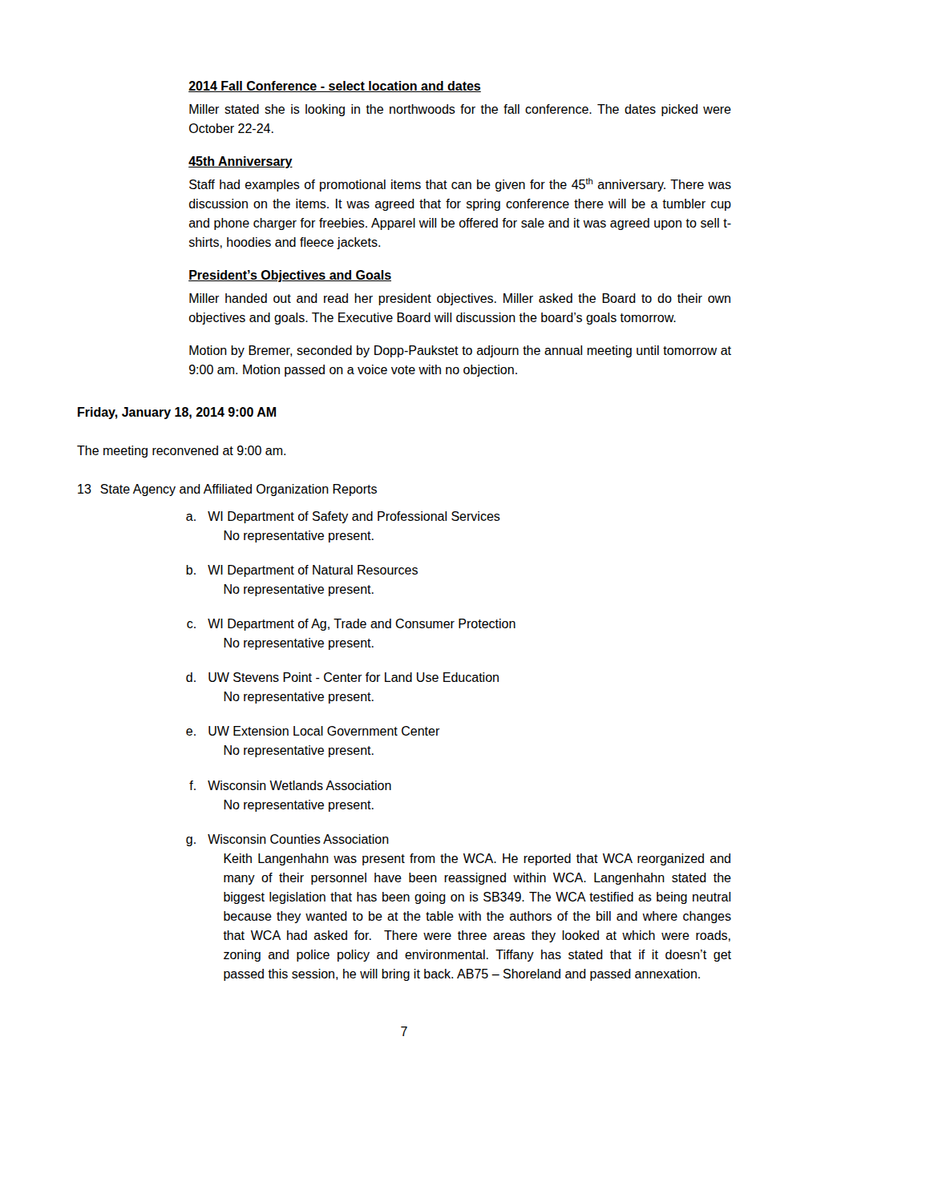2014 Fall Conference - select location and dates
Miller stated she is looking in the northwoods for the fall conference. The dates picked were October 22-24.
45th Anniversary
Staff had examples of promotional items that can be given for the 45th anniversary. There was discussion on the items. It was agreed that for spring conference there will be a tumbler cup and phone charger for freebies. Apparel will be offered for sale and it was agreed upon to sell t-shirts, hoodies and fleece jackets.
President’s Objectives and Goals
Miller handed out and read her president objectives. Miller asked the Board to do their own objectives and goals. The Executive Board will discussion the board’s goals tomorrow.
Motion by Bremer, seconded by Dopp-Paukstet to adjourn the annual meeting until tomorrow at 9:00 am. Motion passed on a voice vote with no objection.
Friday, January 18, 2014 9:00 AM
The meeting reconvened at 9:00 am.
13 State Agency and Affiliated Organization Reports
WI Department of Safety and Professional Services No representative present.
WI Department of Natural Resources No representative present.
WI Department of Ag, Trade and Consumer Protection No representative present.
UW Stevens Point - Center for Land Use Education No representative present.
UW Extension Local Government Center No representative present.
Wisconsin Wetlands Association No representative present.
Wisconsin Counties Association
Keith Langenhahn was present from the WCA. He reported that WCA reorganized and many of their personnel have been reassigned within WCA. Langenhahn stated the biggest legislation that has been going on is SB349. The WCA testified as being neutral because they wanted to be at the table with the authors of the bill and where changes that WCA had asked for. There were three areas they looked at which were roads, zoning and police policy and environmental. Tiffany has stated that if it doesn’t get passed this session, he will bring it back. AB75 – Shoreland and passed annexation.
7